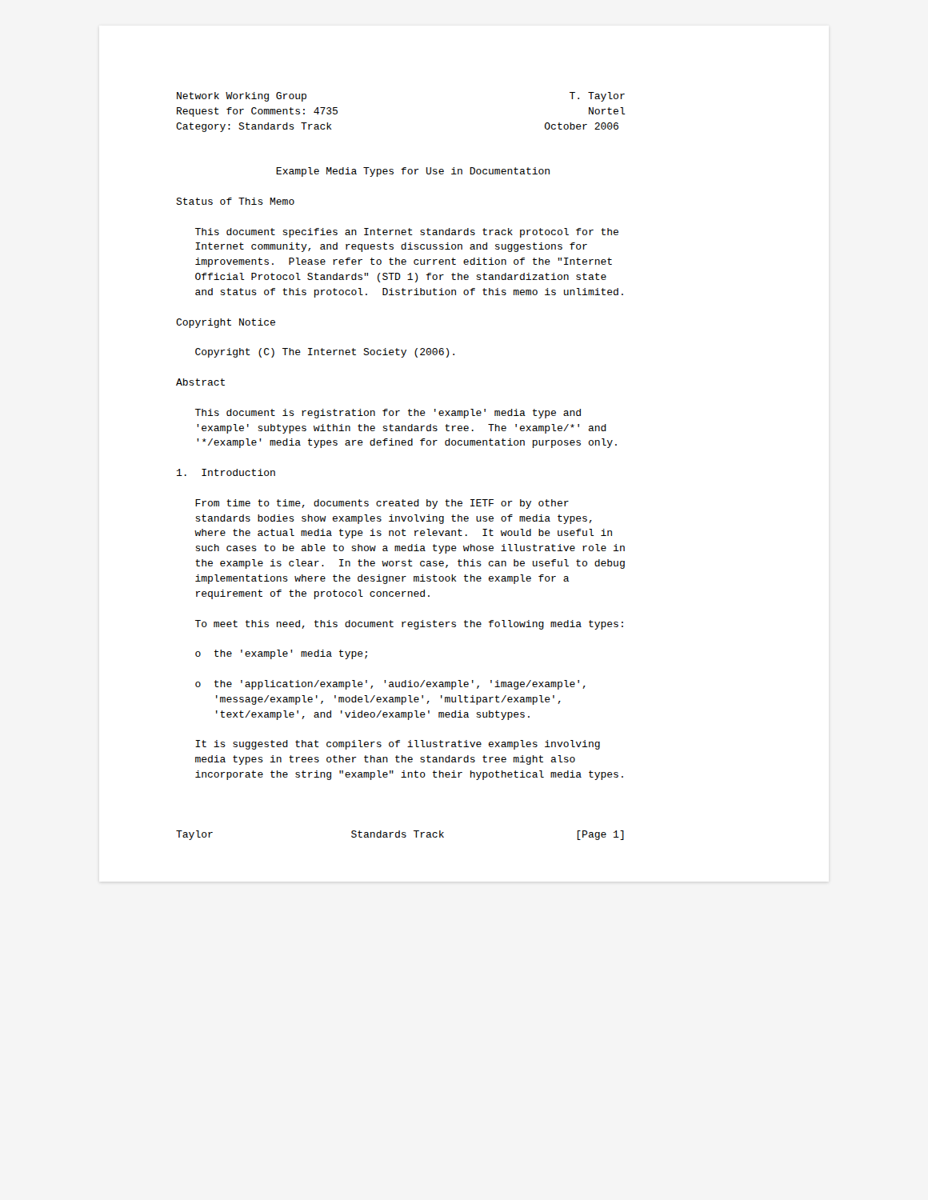Network Working Group                                          T. Taylor
Request for Comments: 4735                                        Nortel
Category: Standards Track                                  October 2006


                Example Media Types for Use in Documentation

Status of This Memo

   This document specifies an Internet standards track protocol for the
   Internet community, and requests discussion and suggestions for
   improvements.  Please refer to the current edition of the "Internet
   Official Protocol Standards" (STD 1) for the standardization state
   and status of this protocol.  Distribution of this memo is unlimited.

Copyright Notice

   Copyright (C) The Internet Society (2006).

Abstract

   This document is registration for the 'example' media type and
   'example' subtypes within the standards tree.  The 'example/*' and
   '*/example' media types are defined for documentation purposes only.

1.  Introduction

   From time to time, documents created by the IETF or by other
   standards bodies show examples involving the use of media types,
   where the actual media type is not relevant.  It would be useful in
   such cases to be able to show a media type whose illustrative role in
   the example is clear.  In the worst case, this can be useful to debug
   implementations where the designer mistook the example for a
   requirement of the protocol concerned.

   To meet this need, this document registers the following media types:

   o  the 'example' media type;

   o  the 'application/example', 'audio/example', 'image/example',
      'message/example', 'model/example', 'multipart/example',
      'text/example', and 'video/example' media subtypes.

   It is suggested that compilers of illustrative examples involving
   media types in trees other than the standards tree might also
   incorporate the string "example" into their hypothetical media types.



Taylor                      Standards Track                     [Page 1]